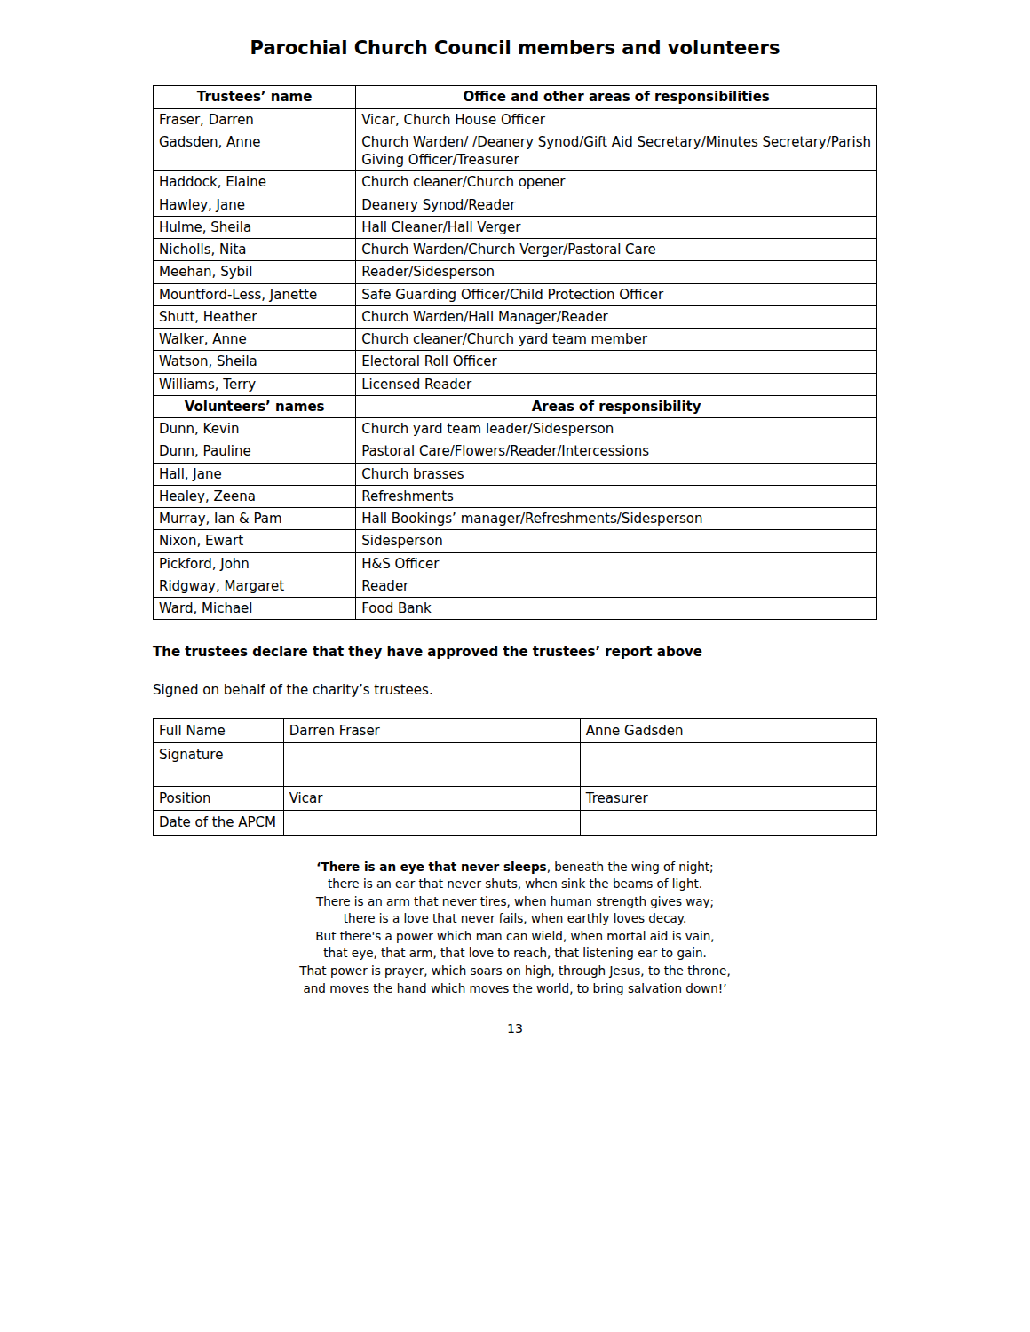Parochial Church Council members and volunteers
| Trustees’ name | Office and other areas of responsibilities |
| --- | --- |
| Fraser, Darren | Vicar, Church House Officer |
| Gadsden, Anne | Church Warden/ /Deanery Synod/Gift Aid Secretary/Minutes Secretary/Parish Giving Officer/Treasurer |
| Haddock, Elaine | Church cleaner/Church opener |
| Hawley, Jane | Deanery Synod/Reader |
| Hulme, Sheila | Hall Cleaner/Hall Verger |
| Nicholls, Nita | Church Warden/Church Verger/Pastoral Care |
| Meehan, Sybil | Reader/Sidesperson |
| Mountford-Less, Janette | Safe Guarding Officer/Child Protection Officer |
| Shutt, Heather | Church Warden/Hall Manager/Reader |
| Walker, Anne | Church cleaner/Church yard team member |
| Watson, Sheila | Electoral Roll Officer |
| Williams, Terry | Licensed Reader |
| Volunteers’ names | Areas of responsibility |
| Dunn, Kevin | Church yard team leader/Sidesperson |
| Dunn, Pauline | Pastoral Care/Flowers/Reader/Intercessions |
| Hall, Jane | Church brasses |
| Healey, Zeena | Refreshments |
| Murray, Ian & Pam | Hall Bookings’ manager/Refreshments/Sidesperson |
| Nixon, Ewart | Sidesperson |
| Pickford, John | H&S Officer |
| Ridgway, Margaret | Reader |
| Ward, Michael | Food Bank |
The trustees declare that they have approved the trustees’ report above
Signed on behalf of the charity’s trustees.
| Full Name | Darren Fraser | Anne Gadsden |
| Signature | | |
| Position | Vicar | Treasurer |
| Date of the APCM | | |
‘There is an eye that never sleeps, beneath the wing of night;
there is an ear that never shuts, when sink the beams of light.
There is an arm that never tires, when human strength gives way;
there is a love that never fails, when earthly loves decay.
But there's a power which man can wield, when mortal aid is vain,
that eye, that arm, that love to reach, that listening ear to gain.
That power is prayer, which soars on high, through Jesus, to the throne,
and moves the hand which moves the world, to bring salvation down!’
13